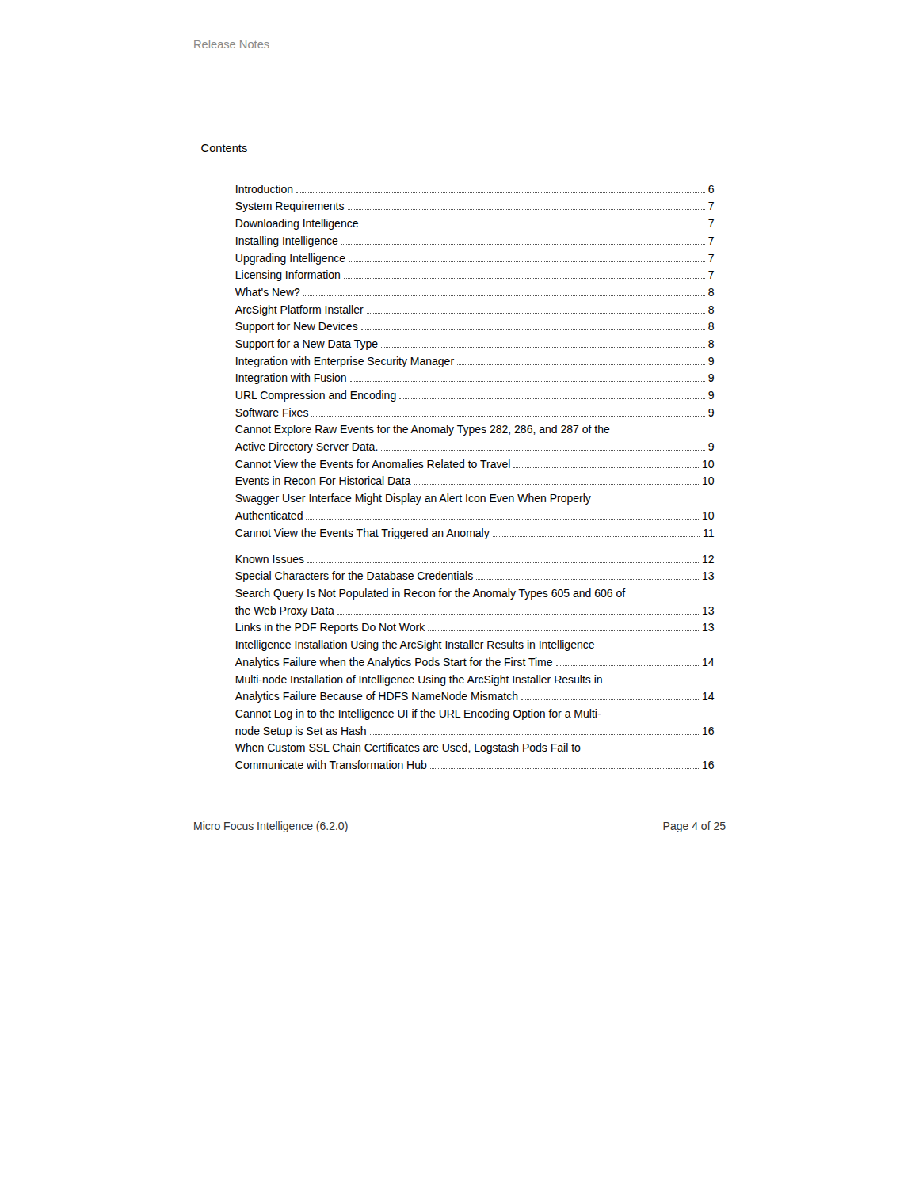Release Notes
Contents
Introduction 6
System Requirements 7
Downloading Intelligence 7
Installing Intelligence 7
Upgrading Intelligence 7
Licensing Information 7
What's New? 8
ArcSight Platform Installer 8
Support for New Devices 8
Support for a New Data Type 8
Integration with Enterprise Security Manager 9
Integration with Fusion 9
URL Compression and Encoding 9
Software Fixes 9
Cannot Explore Raw Events for the Anomaly Types 282, 286, and 287 of the Active Directory Server Data. 9
Cannot View the Events for Anomalies Related to Travel 10
Events in Recon For Historical Data 10
Swagger User Interface Might Display an Alert Icon Even When Properly Authenticated 10
Cannot View the Events That Triggered an Anomaly 11
Known Issues 12
Special Characters for the Database Credentials 13
Search Query Is Not Populated in Recon for the Anomaly Types 605 and 606 of the Web Proxy Data 13
Links in the PDF Reports Do Not Work 13
Intelligence Installation Using the ArcSight Installer Results in Intelligence Analytics Failure when the Analytics Pods Start for the First Time 14
Multi-node Installation of Intelligence Using the ArcSight Installer Results in Analytics Failure Because of HDFS NameNode Mismatch 14
Cannot Log in to the Intelligence UI if the URL Encoding Option for a Multi- node Setup is Set as Hash 16
When Custom SSL Chain Certificates are Used, Logstash Pods Fail to Communicate with Transformation Hub 16
Micro Focus Intelligence (6.2.0) Page 4 of 25